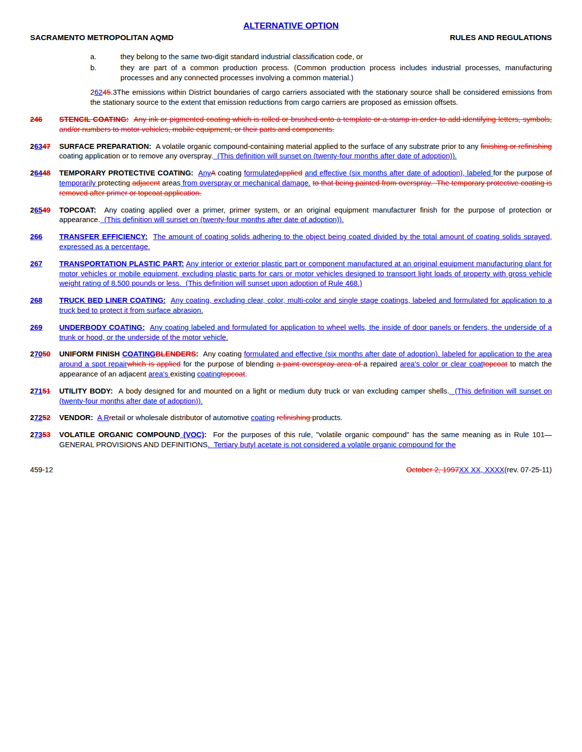ALTERNATIVE OPTION
SACRAMENTO METROPOLITAN AQMD RULES AND REGULATIONS
a. they belong to the same two-digit standard industrial classification code, or
b. they are part of a common production process. (Common production process includes industrial processes, manufacturing processes and any connected processes involving a common material.)
26245.3The emissions within District boundaries of cargo carriers associated with the stationary source shall be considered emissions from the stationary source to the extent that emission reductions from cargo carriers are proposed as emission offsets.
246 STENCIL COATING: Any ink or pigmented coating which is rolled or brushed onto a template or a stamp in order to add identifying letters, symbols, and/or numbers to motor vehicles, mobile equipment, or their parts and components.
26347 SURFACE PREPARATION: A volatile organic compound-containing material applied to the surface of any substrate prior to any finishing or refinishing coating application or to remove any overspray. (This definition will sunset on (twenty-four months after date of adoption)).
26448 TEMPORARY PROTECTIVE COATING: Any A coating formulated applied and effective (six months after date of adoption), labeled for the purpose of temporarily protecting adjacent areas from overspray or mechanical damage. to that being painted from overspray. The temporary protective coating is removed after primer or topcoat application.
26549 TOPCOAT: Any coating applied over a primer, primer system, or an original equipment manufacturer finish for the purpose of protection or appearance. (This definition will sunset on (twenty-four months after date of adoption)).
266 TRANSFER EFFICIENCY: The amount of coating solids adhering to the object being coated divided by the total amount of coating solids sprayed, expressed as a percentage.
267 TRANSPORTATION PLASTIC PART: Any interior or exterior plastic part or component manufactured at an original equipment manufacturing plant for motor vehicles or mobile equipment, excluding plastic parts for cars or motor vehicles designed to transport light loads of property with gross vehicle weight rating of 8,500 pounds or less. (This definition will sunset upon adoption of Rule 468.)
268 TRUCK BED LINER COATING: Any coating, excluding clear, color, multi-color and single stage coatings, labeled and formulated for application to a truck bed to protect it from surface abrasion.
269 UNDERBODY COATING: Any coating labeled and formulated for application to wheel wells, the inside of door panels or fenders, the underside of a trunk or hood, or the underside of the motor vehicle.
27050 UNIFORM FINISH COATING BLENDERS: Any coating formulated and effective (six months after date of adoption), labeled for application to the area around a spot repair which is applied for the purpose of blending a paint overspray area of a repaired area's color or clear coat topcoat to match the appearance of an adjacent area's existing coating topcoat.
27151 UTILITY BODY: A body designed for and mounted on a light or medium duty truck or van excluding camper shells. (This definition will sunset on (twenty-four months after date of adoption)).
27252 VENDOR: A R retail or wholesale distributor of automotive coating refinishing products.
27353 VOLATILE ORGANIC COMPOUND (VOC): For the purposes of this rule, "volatile organic compound" has the same meaning as in Rule 101—GENERAL PROVISIONS AND DEFINITIONS. Tertiary butyl acetate is not considered a volatile organic compound for the
459-12 October 2, 1997 XX XX, XXXX(rev. 07-25-11)